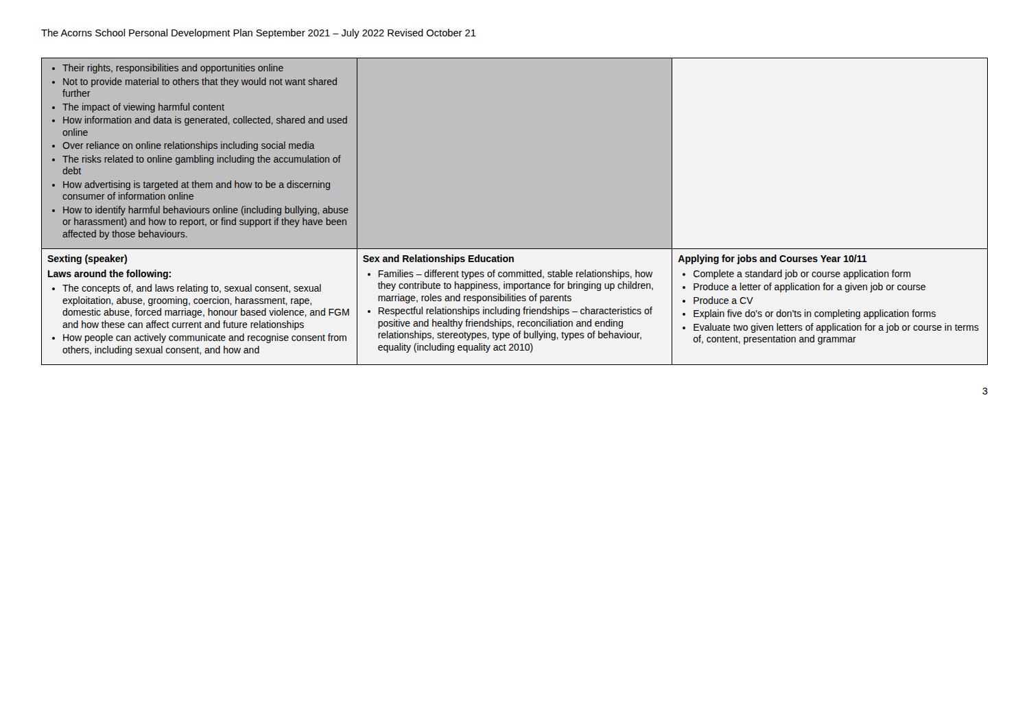The Acorns School Personal Development Plan September 2021 – July 2022 Revised October 21
| Their rights, responsibilities and opportunities online Not to provide material to others that they would not want shared further The impact of viewing harmful content How information and data is generated, collected, shared and used online Over reliance on online relationships including social media The risks related to online gambling including the accumulation of debt How advertising is targeted at them and how to be a discerning consumer of information online How to identify harmful behaviours online (including bullying, abuse or harassment) and how to report, or find support if they have been affected by those behaviours. | | |
| Sexting (speaker) Laws around the following: The concepts of, and laws relating to, sexual consent, sexual exploitation, abuse, grooming, coercion, harassment, rape, domestic abuse, forced marriage, honour based violence, and FGM and how these can affect current and future relationships How people can actively communicate and recognise consent from others, including sexual consent, and how and | Sex and Relationships Education Families – different types of committed, stable relationships, how they contribute to happiness, importance for bringing up children, marriage, roles and responsibilities of parents Respectful relationships including friendships – characteristics of positive and healthy friendships, reconciliation and ending relationships, stereotypes, type of bullying, types of behaviour, equality (including equality act 2010) | Applying for jobs and Courses Year 10/11 Complete a standard job or course application form Produce a letter of application for a given job or course Produce a CV Explain five do's or don'ts in completing application forms Evaluate two given letters of application for a job or course in terms of, content, presentation and grammar |
3